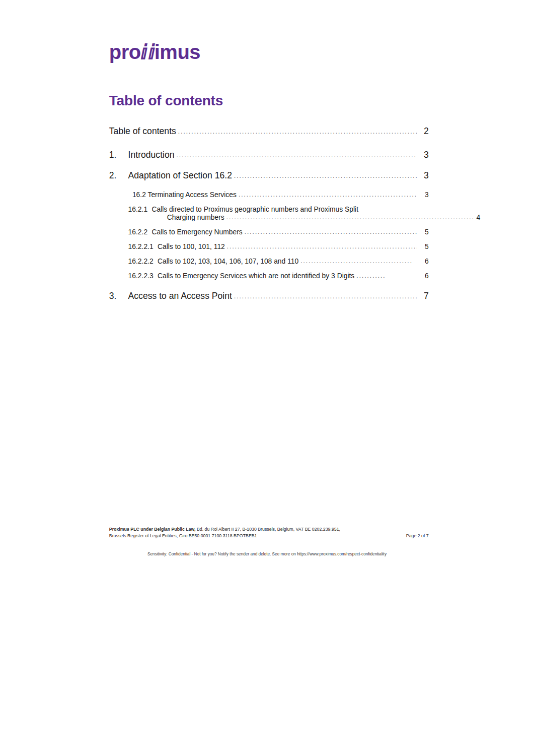proⅈⅈimus
Table of contents
Table of contents .................................................................................................. 2
1. Introduction .......................................................................................... 3
2. Adaptation of Section 16.2 ......................................................................... 3
16.2 Terminating Access Services ......................................................................................... 3
16.2.1 Calls directed to Proximus geographic numbers and Proximus Split Charging numbers ............................................................................................. 4
16.2.2 Calls to Emergency Numbers ................................................................................. 5
16.2.2.1 Calls to 100, 101, 112 ................................................................................................. 5
16.2.2.2 Calls to 102, 103, 104, 106, 107, 108 and 110 .......................................... 6
16.2.2.3 Calls to Emergency Services which are not identified by 3 Digits ........... 6
3. Access to an Access Point ........................................................................... 7
Proximus PLC under Belgian Public Law, Bd. du Roi Albert II 27, B-1030 Brussels, Belgium, VAT BE 0202.239.951,
Brussels Register of Legal Entities, Giro BE50 0001 7100 3118 BPOTBEB1
Page 2 of 7
Sensitivity: Confidential - Not for you? Notify the sender and delete. See more on https://www.proximus.com/respect-confidentiality